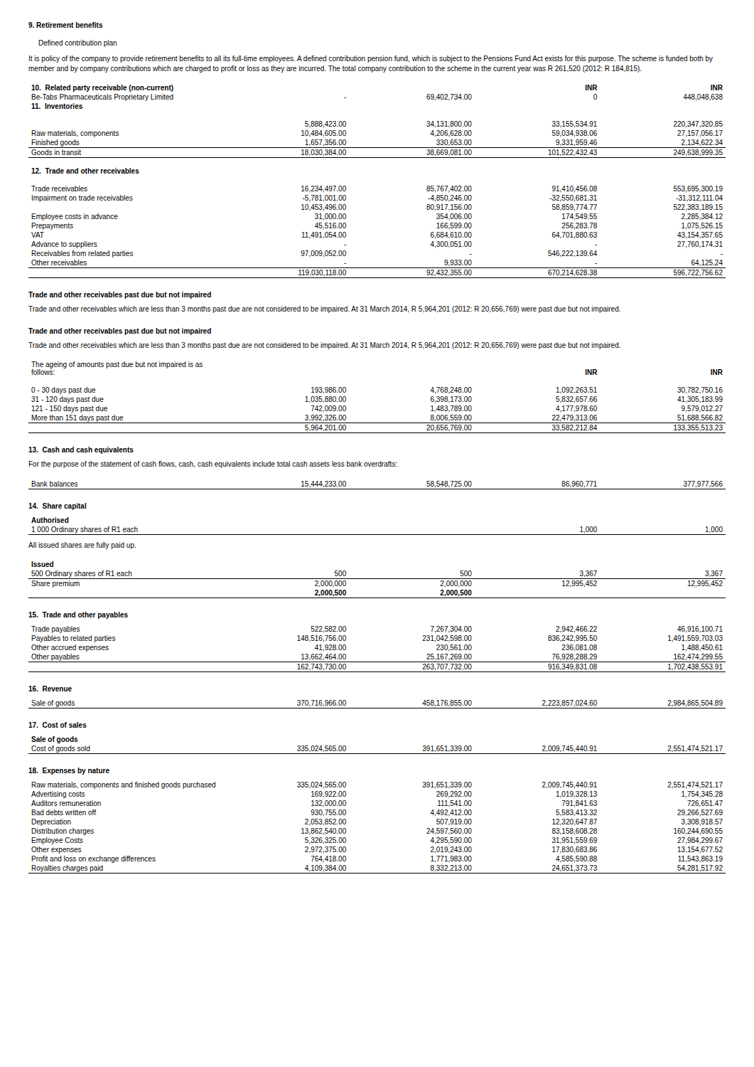9. Retirement benefits
Defined contribution plan
It is policy of the company to provide retirement benefits to all its full-time employees. A defined contribution pension fund, which is subject to the Pensions Fund Act exists for this purpose. The scheme is funded both by member and by company contributions which are charged to profit or loss as they are incurred. The total company contribution to the scheme in the current year was R 261,520 (2012: R 184,815).
| 10. Related party receivable (non-current) | | | INR | INR |
| Be-Tabs Pharmaceuticals Proprietary Limited | - | 69,402,734.00 | 0 | 448,048,638 |
| 11. Inventories | | | | |
| | 5,888,423.00 | 34,131,800.00 | 33,155,534.91 | 220,347,320.85 |
| Raw materials, components | 10,484,605.00 | 4,206,628.00 | 59,034,938.06 | 27,157,056.17 |
| Finished goods | 1,657,356.00 | 330,653.00 | 9,331,959.46 | 2,134,622.34 |
| Goods in transit | 18,030,384.00 | 38,669,081.00 | 101,522,432.43 | 249,638,999.35 |
| 12. Trade and other receivables | | | | |
| Trade receivables | 16,234,497.00 | 85,767,402.00 | 91,410,456.08 | 553,695,300.19 |
| Impairment on trade receivables | -5,781,001.00 | -4,850,246.00 | -32,550,681.31 | -31,312,111.04 |
| | 10,453,496.00 | 80,917,156.00 | 58,859,774.77 | 522,383,189.15 |
| Employee costs in advance | 31,000.00 | 354,006.00 | 174,549.55 | 2,285,384.12 |
| Prepayments | 45,516.00 | 166,599.00 | 256,283.78 | 1,075,526.15 |
| VAT | 11,491,054.00 | 6,684,610.00 | 64,701,880.63 | 43,154,357.65 |
| Advance to suppliers | - | 4,300,051.00 | - | 27,760,174.31 |
| Receivables from related parties | 97,009,052.00 | - | 546,222,139.64 | - |
| Other receivables | - | 9,933.00 | - | 64,125.24 |
| | 119,030,118.00 | 92,432,355.00 | 670,214,628.38 | 596,722,756.62 |
Trade and other receivables past due but not impaired
Trade and other receivables which are less than 3 months past due are not considered to be impaired. At 31 March 2014, R 5,964,201 (2012: R 20,656,769) were past due but not impaired.
Trade and other receivables past due but not impaired
Trade and other receivables which are less than 3 months past due are not considered to be impaired. At 31 March 2014, R 5,964,201 (2012: R 20,656,769) were past due but not impaired.
| The ageing of amounts past due but not impaired is as follows: | | | INR | INR |
| 0 - 30 days past due | 193,986.00 | 4,768,248.00 | 1,092,263.51 | 30,782,750.16 |
| 31 - 120 days past due | 1,035,880.00 | 6,398,173.00 | 5,832,657.66 | 41,305,183.99 |
| 121 - 150 days past due | 742,009.00 | 1,483,789.00 | 4,177,978.60 | 9,579,012.27 |
| More than 151 days past due | 3,992,326.00 | 8,006,559.00 | 22,479,313.06 | 51,688,566.82 |
| | 5,964,201.00 | 20,656,769.00 | 33,582,212.84 | 133,355,513.23 |
13. Cash and cash equivalents
For the purpose of the statement of cash flows, cash, cash equivalents include total cash assets less bank overdrafts:
| Bank balances | 15,444,233.00 | 58,548,725.00 | 86,960,771 | 377,977,566 |
14. Share capital
| Authorised | | | | |
| 1 000 Ordinary shares of R1 each | | | 1,000 | 1,000 |
All issued shares are fully paid up.
| Issued | | | | |
| 500 Ordinary shares of R1 each | 500 | 500 | 3,367 | 3,367 |
| Share premium | 2,000,000 | 2,000,000 | 12,995,452 | 12,995,452 |
| | 2,000,500 | 2,000,500 | | |
15. Trade and other payables
| Trade payables | 522,582.00 | 7,267,304.00 | 2,942,466.22 | 46,916,100.71 |
| Payables to related parties | 148,516,756.00 | 231,042,598.00 | 836,242,995.50 | 1,491,559,703.03 |
| Other accrued expenses | 41,928.00 | 230,561.00 | 236,081.08 | 1,488,450.61 |
| Other payables | 13,662,464.00 | 25,167,269.00 | 76,928,288.29 | 162,474,299.55 |
| | 162,743,730.00 | 263,707,732.00 | 916,349,831.08 | 1,702,438,553.91 |
16. Revenue
| Sale of goods | 370,716,966.00 | 458,176,855.00 | 2,223,857,024.60 | 2,984,865,504.89 |
17. Cost of sales
| Sale of goods | | | | |
| Cost of goods sold | 335,024,565.00 | 391,651,339.00 | 2,009,745,440.91 | 2,551,474,521.17 |
18. Expenses by nature
| Raw materials, components and finished goods purchased | 335,024,565.00 | 391,651,339.00 | 2,009,745,440.91 | 2,551,474,521.17 |
| Advertising costs | 169,922.00 | 269,292.00 | 1,019,328.13 | 1,754,345.28 |
| Auditors remuneration | 132,000.00 | 111,541.00 | 791,841.63 | 726,651.47 |
| Bad debts written off | 930,755.00 | 4,492,412.00 | 5,583,413.32 | 29,266,527.69 |
| Depreciation | 2,053,852.00 | 507,919.00 | 12,320,647.87 | 3,308,918.57 |
| Distribution charges | 13,862,540.00 | 24,597,560.00 | 83,158,608.28 | 160,244,690.55 |
| Employee Costs | 5,326,325.00 | 4,295,590.00 | 31,951,559.69 | 27,984,299.67 |
| Other expenses | 2,972,375.00 | 2,019,243.00 | 17,830,683.86 | 13,154,677.52 |
| Profit and loss on exchange differences | 764,418.00 | 1,771,983.00 | 4,585,590.88 | 11,543,863.19 |
| Royalties charges paid | 4,109,384.00 | 8,332,213.00 | 24,651,373.73 | 54,281,517.92 |